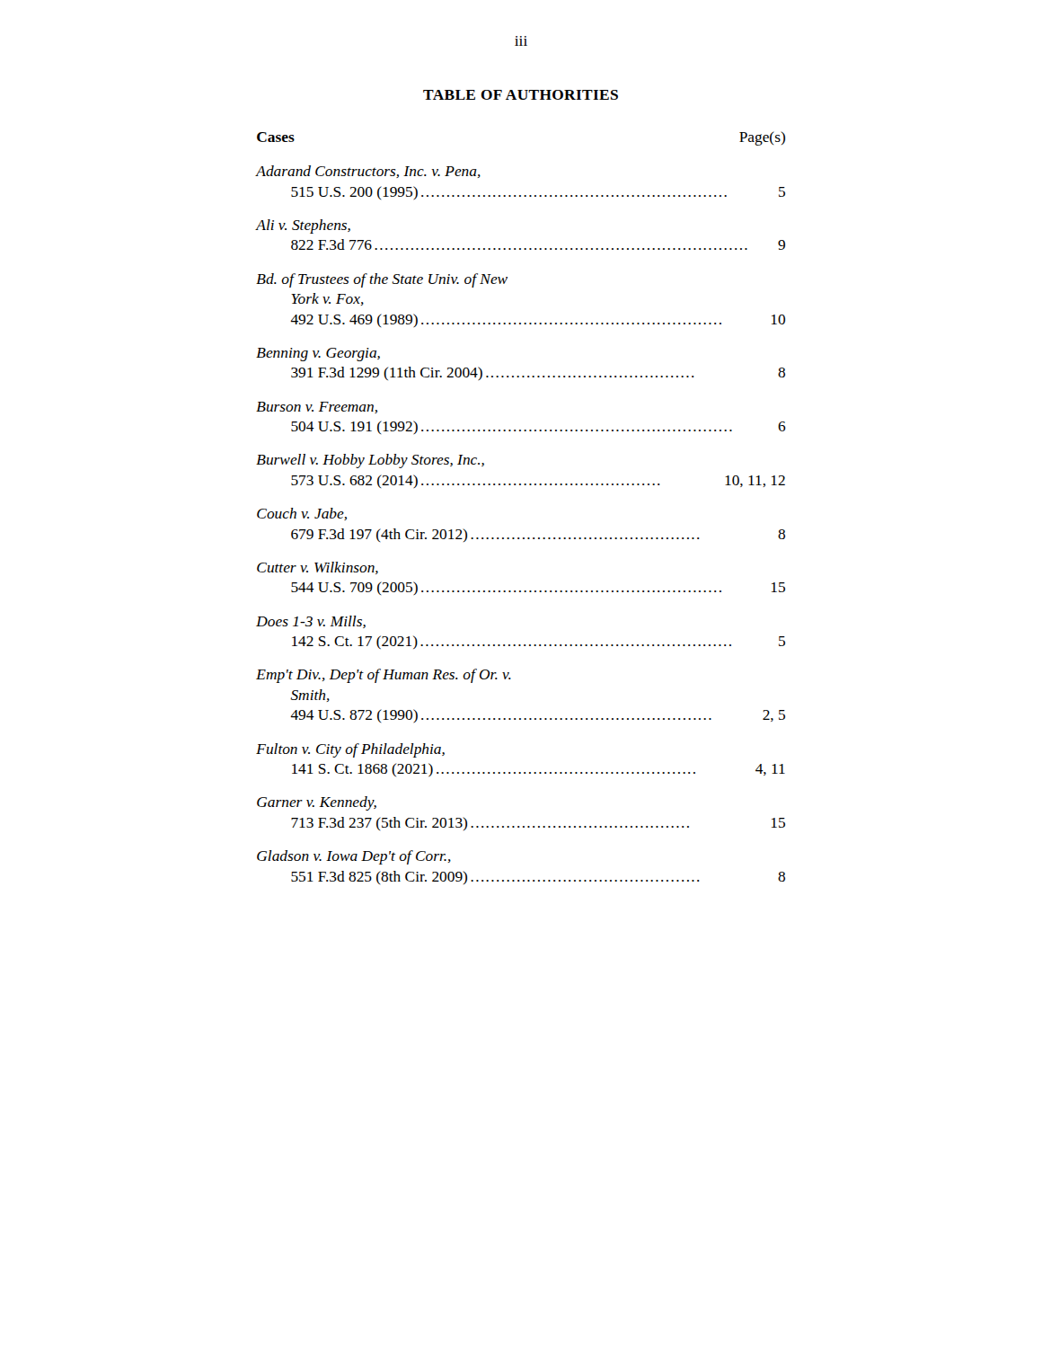iii
TABLE OF AUTHORITIES
Cases Page(s)
Adarand Constructors, Inc. v. Pena,
515 U.S. 200 (1995) ............................................................ 5
Ali v. Stephens,
822 F.3d 776 ......................................................................... 9
Bd. of Trustees of the State Univ. of New
York v. Fox,
492 U.S. 469 (1989) ........................................................... 10
Benning v. Georgia,
391 F.3d 1299 (11th Cir. 2004) ......................................... 8
Burson v. Freeman,
504 U.S. 191 (1992) ............................................................. 6
Burwell v. Hobby Lobby Stores, Inc.,
573 U.S. 682 (2014) ............................................... 10, 11, 12
Couch v. Jabe,
679 F.3d 197 (4th Cir. 2012) ............................................. 8
Cutter v. Wilkinson,
544 U.S. 709 (2005) ........................................................... 15
Does 1-3 v. Mills,
142 S. Ct. 17 (2021) ............................................................. 5
Emp't Div., Dep't of Human Res. of Or. v.
Smith,
494 U.S. 872 (1990) ......................................................... 2, 5
Fulton v. City of Philadelphia,
141 S. Ct. 1868 (2021) ................................................... 4, 11
Garner v. Kennedy,
713 F.3d 237 (5th Cir. 2013) ........................................... 15
Gladson v. Iowa Dep't of Corr.,
551 F.3d 825 (8th Cir. 2009) ............................................. 8